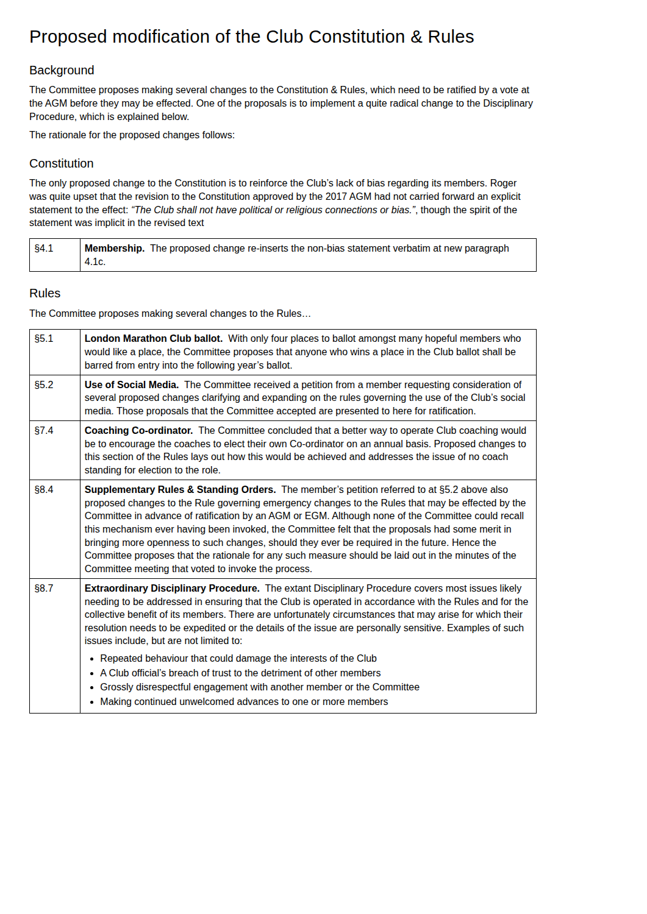Proposed modification of the Club Constitution & Rules
Background
The Committee proposes making several changes to the Constitution & Rules, which need to be ratified by a vote at the AGM before they may be effected. One of the proposals is to implement a quite radical change to the Disciplinary Procedure, which is explained below.
The rationale for the proposed changes follows:
Constitution
The only proposed change to the Constitution is to reinforce the Club’s lack of bias regarding its members. Roger was quite upset that the revision to the Constitution approved by the 2017 AGM had not carried forward an explicit statement to the effect: “The Club shall not have political or religious connections or bias.”, though the spirit of the statement was implicit in the revised text
| §4.1 | Membership. The proposed change re-inserts the non-bias statement verbatim at new paragraph 4.1c. |
Rules
The Committee proposes making several changes to the Rules…
| §5.1 | London Marathon Club ballot. With only four places to ballot amongst many hopeful members who would like a place, the Committee proposes that anyone who wins a place in the Club ballot shall be barred from entry into the following year’s ballot. |
| §5.2 | Use of Social Media. The Committee received a petition from a member requesting consideration of several proposed changes clarifying and expanding on the rules governing the use of the Club’s social media. Those proposals that the Committee accepted are presented to here for ratification. |
| §7.4 | Coaching Co-ordinator. The Committee concluded that a better way to operate Club coaching would be to encourage the coaches to elect their own Co-ordinator on an annual basis. Proposed changes to this section of the Rules lays out how this would be achieved and addresses the issue of no coach standing for election to the role. |
| §8.4 | Supplementary Rules & Standing Orders. The member’s petition referred to at §5.2 above also proposed changes to the Rule governing emergency changes to the Rules that may be effected by the Committee in advance of ratification by an AGM or EGM. Although none of the Committee could recall this mechanism ever having been invoked, the Committee felt that the proposals had some merit in bringing more openness to such changes, should they ever be required in the future. Hence the Committee proposes that the rationale for any such measure should be laid out in the minutes of the Committee meeting that voted to invoke the process. |
| §8.7 | Extraordinary Disciplinary Procedure. The extant Disciplinary Procedure covers most issues likely needing to be addressed in ensuring that the Club is operated in accordance with the Rules and for the collective benefit of its members. There are unfortunately circumstances that may arise for which their resolution needs to be expedited or the details of the issue are personally sensitive. Examples of such issues include, but are not limited to: Repeated behaviour that could damage the interests of the Club A Club official’s breach of trust to the detriment of other members Grossly disrespectful engagement with another member or the Committee Making continued unwelcomed advances to one or more members |